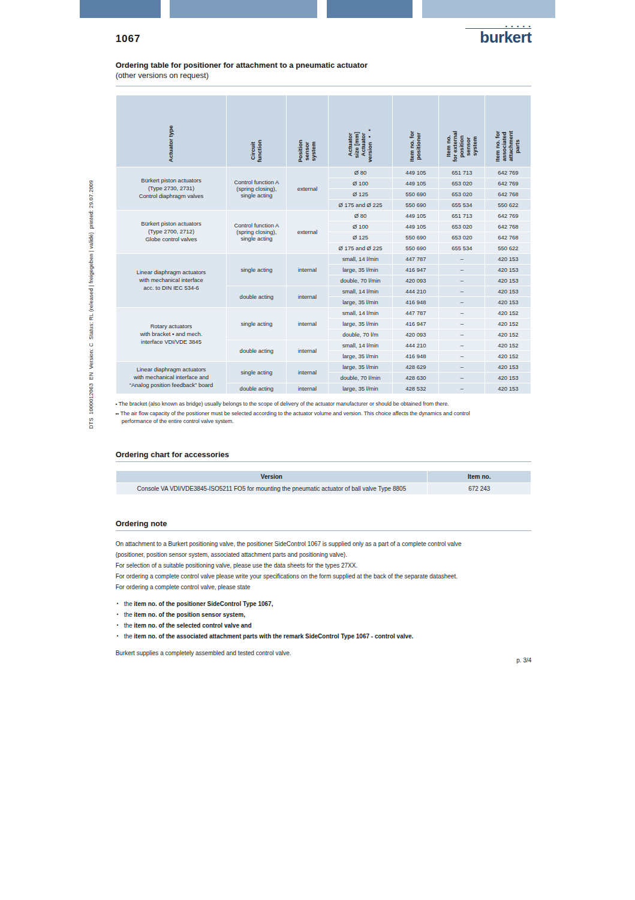1067
▪ ▪ ▪ ▪ ▪
burkert
DTS 1000012063 EN Version: C Status: RL (released | freigegeben | validé) printed: 29.07.2009
Ordering table for positioner for attachment to a pneumatic actuator
(other versions on request)
| Actuator type | Circuit function | Position sensor system | Actuator size [mm] Actuator version ▪▪ | Item no. for positioner | Item no. for external position sensor system | Item no. for associated attachment parts |
| --- | --- | --- | --- | --- | --- | --- |
| Bürkert piston actuators (Type 2730, 2731) Control diaphragm valves | Control function A (spring closing), single acting | external | Ø 80 | 449 105 | 651 713 | 642 769 |
| Ø 100 | 449 105 | 653 020 | 642 769 |
| Ø 125 | 550 690 | 653 020 | 642 768 |
| Ø 175 and Ø 225 | 550 690 | 655 534 | 550 622 |
| Bürkert piston actuators (Type 2700, 2712) Globe control valves | Control function A (spring closing), single acting | external | Ø 80 | 449 105 | 651 713 | 642 769 |
| Ø 100 | 449 105 | 653 020 | 642 768 |
| Ø 125 | 550 690 | 653 020 | 642 768 |
| Ø 175 and Ø 225 | 550 690 | 655 534 | 550 622 |
| Linear diaphragm actuators with mechanical interface acc. to DIN IEC 534-6 | single acting | internal | small, 14 l/min | 447 787 | – | 420 153 |
| large, 35 l/min | 416 947 | – | 420 153 |
| double, 70 l/min | 420 093 | – | 420 153 |
| double acting | internal | small, 14 l/min | 444 210 | – | 420 153 |
| large, 35 l/min | 416 948 | – | 420 153 |
| Rotary actuators with bracket ▪ and mech. interface VDI/VDE 3845 | single acting | internal | small, 14 l/min | 447 787 | – | 420 152 |
| large, 35 l/min | 416 947 | – | 420 152 |
| double, 70 l/m | 420 093 | – | 420 152 |
| double acting | internal | small, 14 l/min | 444 210 | – | 420 152 |
| large, 35 l/min | 416 948 | – | 420 152 |
| Linear diaphragm actuators with mechanical interface and “Analog position feedback” board | single acting | internal | large, 35 l/min | 428 629 | – | 420 153 |
| double, 70 l/min | 428 630 | – | 420 153 |
| double acting | internal | large, 35 l/min | 428 532 | – | 420 153 |
▪ The bracket (also known as bridge) usually belongs to the scope of delivery of the actuator manufacturer or should be obtained from there.
▪▪ The air flow capacity of the positioner must be selected according to the actuator volume and version. This choice affects the dynamics and control
performance of the entire control valve system.
Ordering chart for accessories
| Version | Item no. |
| --- | --- |
| Console VA VDI/VDE3845-ISO5211 FO5 for mounting the pneumatic actuator of ball valve Type 8805 | 672 243 |
Ordering note
On attachment to a Burkert positioning valve, the positioner SideControl 1067 is supplied only as a part of a complete control valve
(positioner, position sensor system, associated attachment parts and positioning valve).
For selection of a suitable positioning valve, please use the data sheets for the types 27XX.
For ordering a complete control valve please write your specifications on the form supplied at the back of the separate datasheet.
For ordering a complete control valve, please state
the item no. of the positioner SideControl Type 1067,
the item no. of the position sensor system,
the item no. of the selected control valve and
the item no. of the associated attachment parts with the remark SideControl Type 1067 - control valve.
Burkert supplies a completely assembled and tested control valve.
p. 3/4